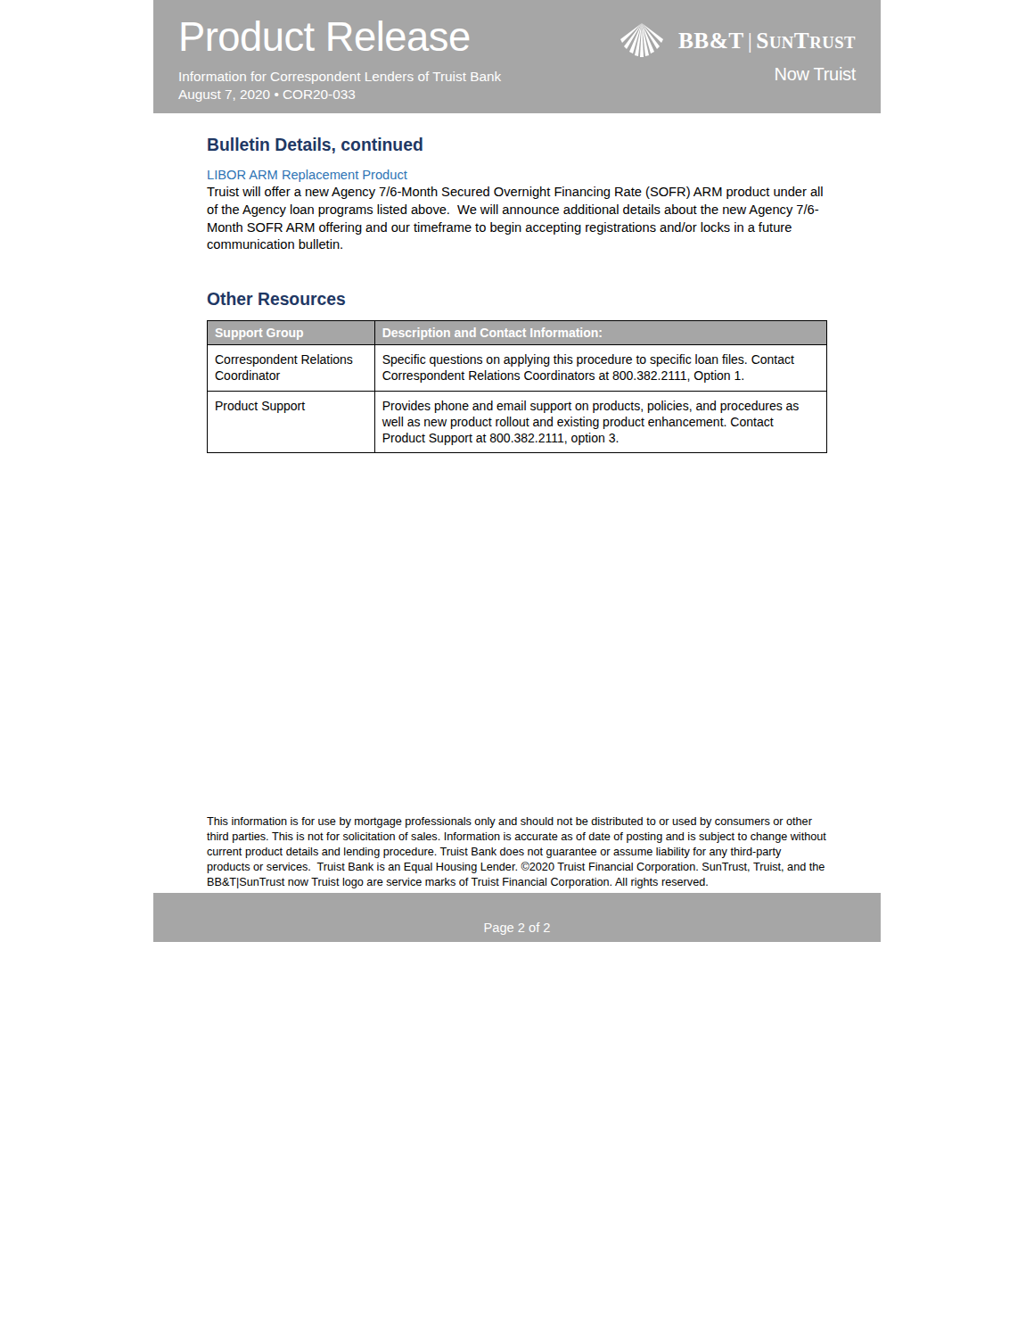Product Release
Information for Correspondent Lenders of Truist Bank
August 7, 2020 • COR20-033
BB&T|SUNTRUST
Now Truist
Bulletin Details, continued
LIBOR ARM Replacement Product
Truist will offer a new Agency 7/6-Month Secured Overnight Financing Rate (SOFR) ARM product under all of the Agency loan programs listed above. We will announce additional details about the new Agency 7/6-Month SOFR ARM offering and our timeframe to begin accepting registrations and/or locks in a future communication bulletin.
Other Resources
| Support Group | Description and Contact Information: |
| --- | --- |
| Correspondent Relations Coordinator | Specific questions on applying this procedure to specific loan files. Contact Correspondent Relations Coordinators at 800.382.2111, Option 1. |
| Product Support | Provides phone and email support on products, policies, and procedures as well as new product rollout and existing product enhancement. Contact Product Support at 800.382.2111, option 3. |
This information is for use by mortgage professionals only and should not be distributed to or used by consumers or other third parties. This is not for solicitation of sales. Information is accurate as of date of posting and is subject to change without current product details and lending procedure. Truist Bank does not guarantee or assume liability for any third-party products or services. Truist Bank is an Equal Housing Lender. ©2020 Truist Financial Corporation. SunTrust, Truist, and the BB&T|SunTrust now Truist logo are service marks of Truist Financial Corporation. All rights reserved.
Page 2 of 2